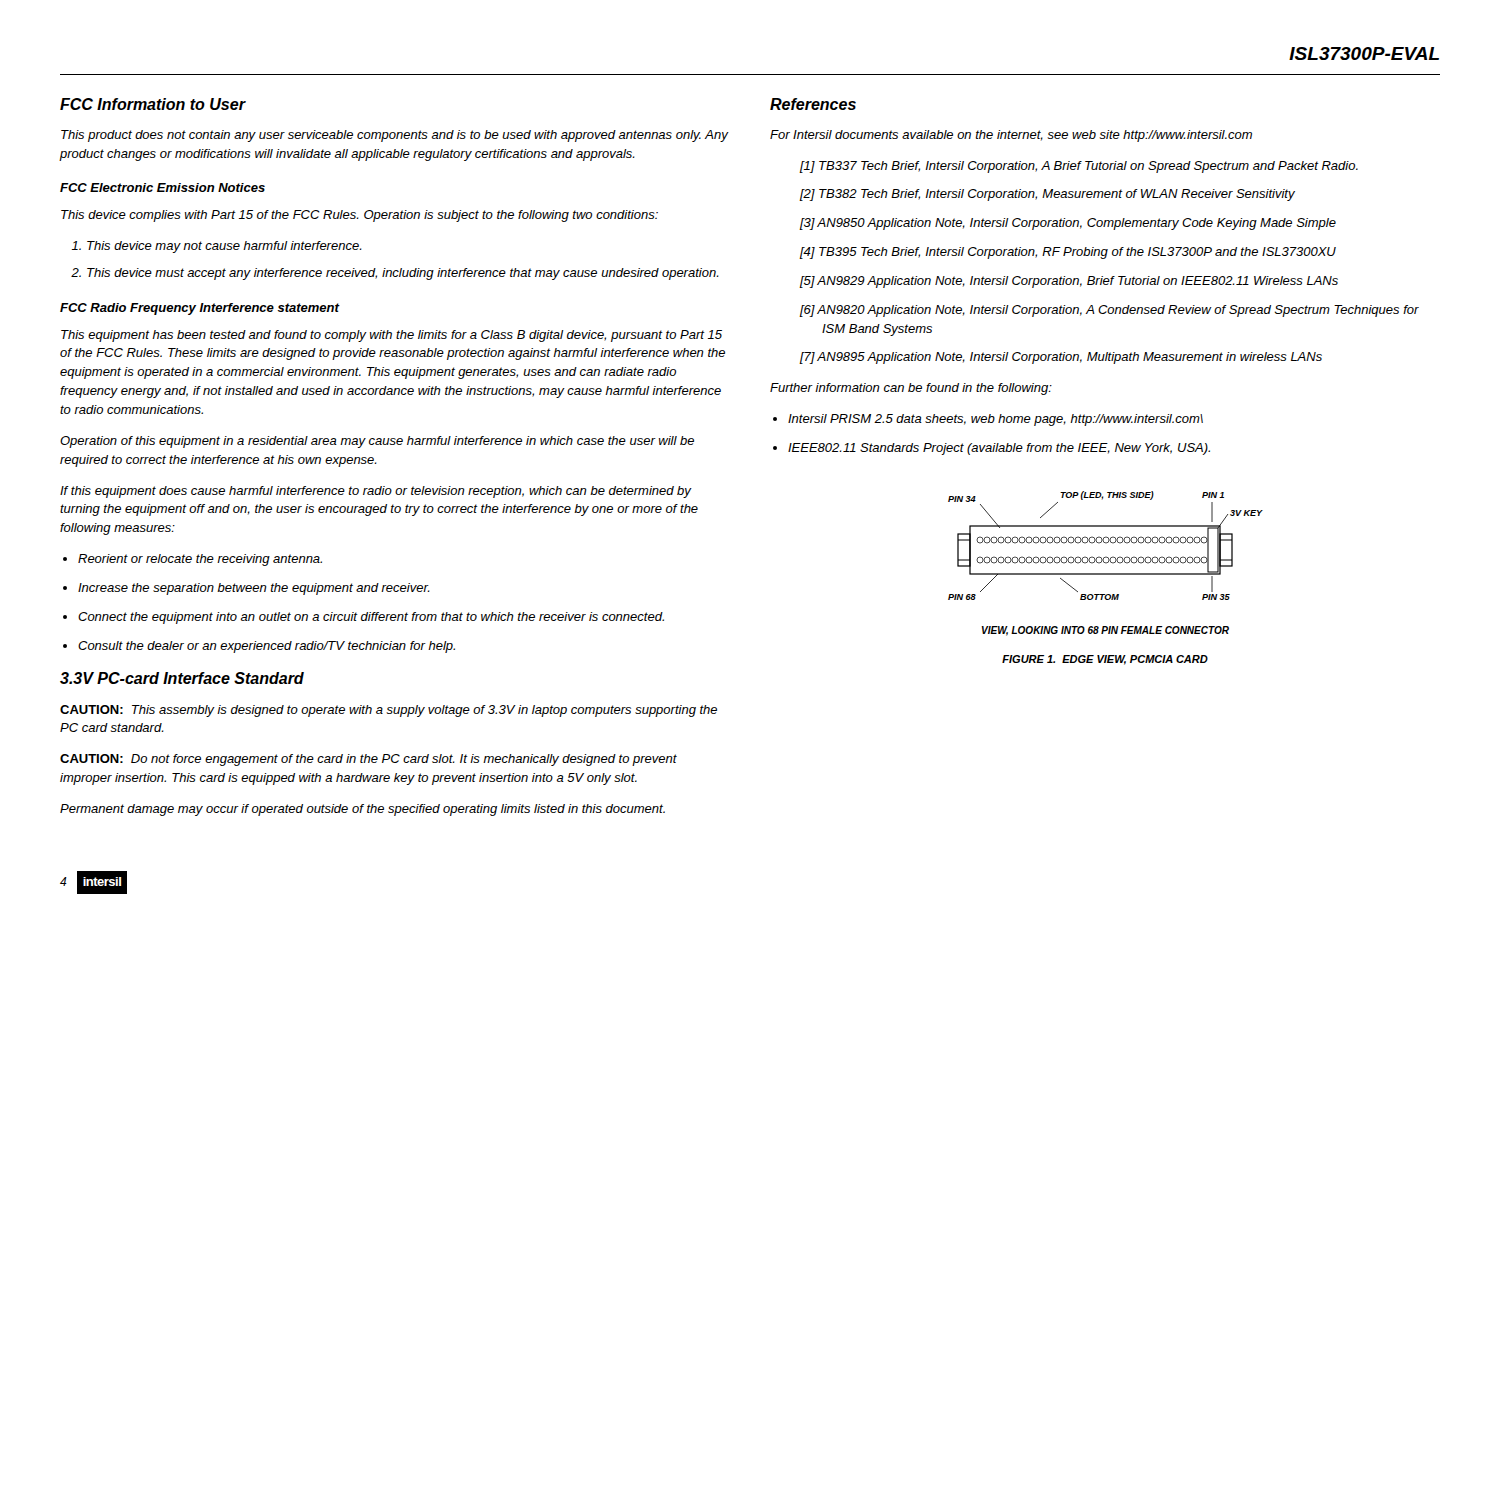ISL37300P-EVAL
FCC Information to User
This product does not contain any user serviceable components and is to be used with approved antennas only. Any product changes or modifications will invalidate all applicable regulatory certifications and approvals.
FCC Electronic Emission Notices
This device complies with Part 15 of the FCC Rules. Operation is subject to the following two conditions:
This device may not cause harmful interference.
This device must accept any interference received, including interference that may cause undesired operation.
FCC Radio Frequency Interference statement
This equipment has been tested and found to comply with the limits for a Class B digital device, pursuant to Part 15 of the FCC Rules. These limits are designed to provide reasonable protection against harmful interference when the equipment is operated in a commercial environment. This equipment generates, uses and can radiate radio frequency energy and, if not installed and used in accordance with the instructions, may cause harmful interference to radio communications.
Operation of this equipment in a residential area may cause harmful interference in which case the user will be required to correct the interference at his own expense.
If this equipment does cause harmful interference to radio or television reception, which can be determined by turning the equipment off and on, the user is encouraged to try to correct the interference by one or more of the following measures:
Reorient or relocate the receiving antenna.
Increase the separation between the equipment and receiver.
Connect the equipment into an outlet on a circuit different from that to which the receiver is connected.
Consult the dealer or an experienced radio/TV technician for help.
3.3V PC-card Interface Standard
CAUTION: This assembly is designed to operate with a supply voltage of 3.3V in laptop computers supporting the PC card standard.
CAUTION: Do not force engagement of the card in the PC card slot. It is mechanically designed to prevent improper insertion. This card is equipped with a hardware key to prevent insertion into a 5V only slot.
Permanent damage may occur if operated outside of the specified operating limits listed in this document.
References
For Intersil documents available on the internet, see web site http://www.intersil.com
[1] TB337 Tech Brief, Intersil Corporation, A Brief Tutorial on Spread Spectrum and Packet Radio.
[2] TB382 Tech Brief, Intersil Corporation, Measurement of WLAN Receiver Sensitivity
[3] AN9850 Application Note, Intersil Corporation, Complementary Code Keying Made Simple
[4] TB395 Tech Brief, Intersil Corporation, RF Probing of the ISL37300P and the ISL37300XU
[5] AN9829 Application Note, Intersil Corporation, Brief Tutorial on IEEE802.11 Wireless LANs
[6] AN9820 Application Note, Intersil Corporation, A Condensed Review of Spread Spectrum Techniques for ISM Band Systems
[7] AN9895 Application Note, Intersil Corporation, Multipath Measurement in wireless LANs
Further information can be found in the following:
Intersil PRISM 2.5 data sheets, web home page, http://www.intersil.com\
IEEE802.11 Standards Project (available from the IEEE, New York, USA).
PIN 34 TOP (LED, THIS SIDE) PIN 1 3V KEY PIN 68 BOTTOM PIN 35
VIEW, LOOKING INTO 68 PIN FEMALE CONNECTOR
FIGURE 1. EDGE VIEW, PCMCIA CARD
4 intersil